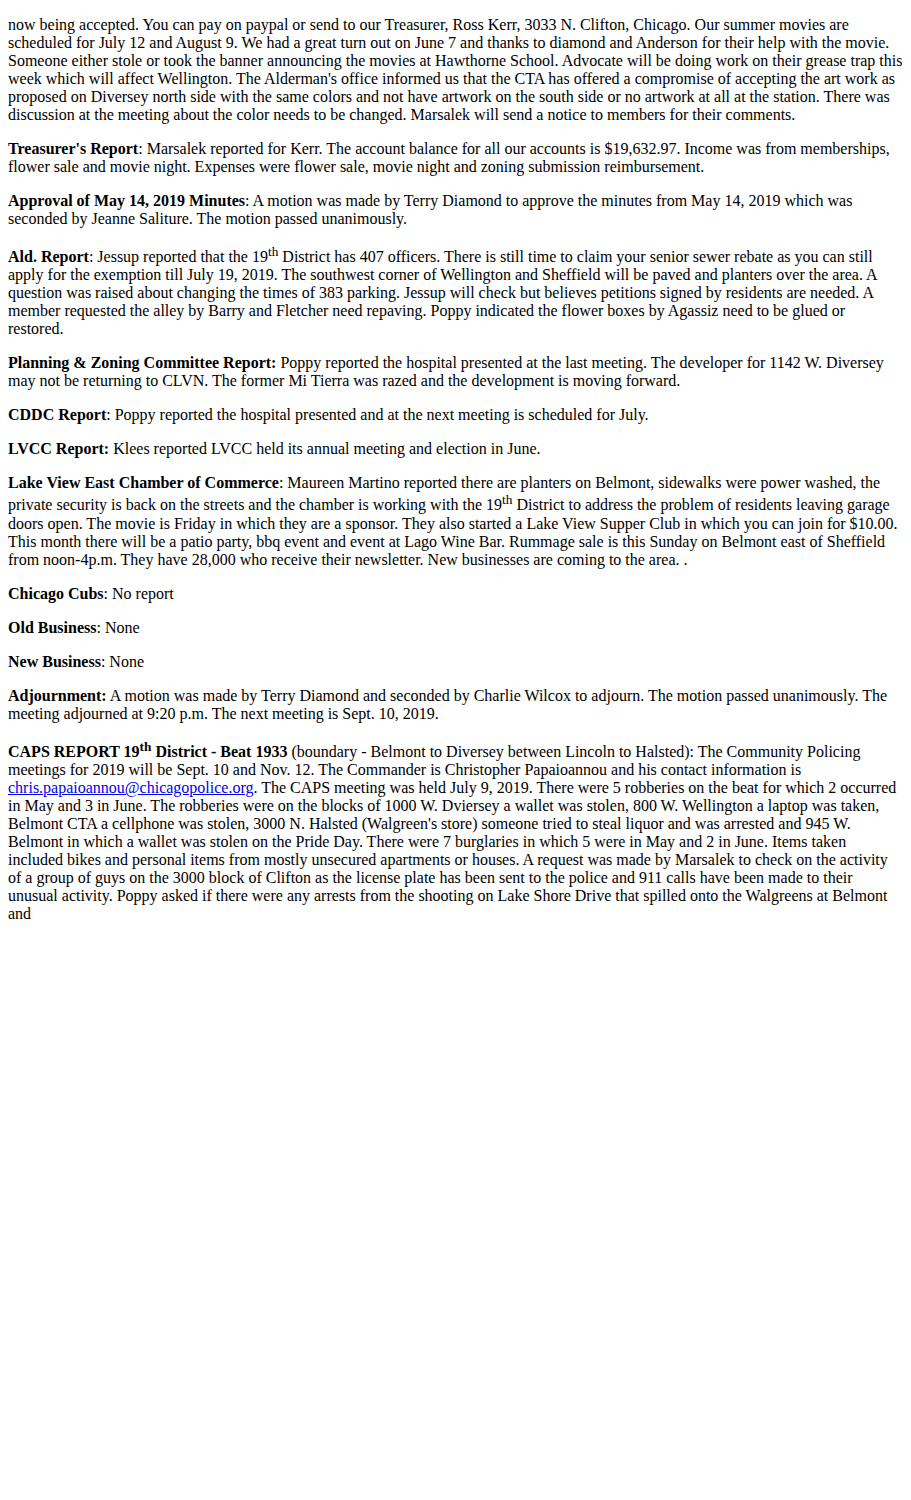now being accepted. You can pay on paypal or send to our Treasurer, Ross Kerr, 3033 N. Clifton, Chicago. Our summer movies are scheduled for July 12 and August 9. We had a great turn out on June 7 and thanks to diamond and Anderson for their help with the movie. Someone either stole or took the banner announcing the movies at Hawthorne School. Advocate will be doing work on their grease trap this week which will affect Wellington. The Alderman's office informed us that the CTA has offered a compromise of accepting the art work as proposed on Diversey north side with the same colors and not have artwork on the south side or no artwork at all at the station. There was discussion at the meeting about the color needs to be changed. Marsalek will send a notice to members for their comments.
Treasurer's Report: Marsalek reported for Kerr. The account balance for all our accounts is $19,632.97. Income was from memberships, flower sale and movie night. Expenses were flower sale, movie night and zoning submission reimbursement.
Approval of May 14, 2019 Minutes: A motion was made by Terry Diamond to approve the minutes from May 14, 2019 which was seconded by Jeanne Saliture. The motion passed unanimously.
Ald. Report: Jessup reported that the 19th District has 407 officers. There is still time to claim your senior sewer rebate as you can still apply for the exemption till July 19, 2019. The southwest corner of Wellington and Sheffield will be paved and planters over the area. A question was raised about changing the times of 383 parking. Jessup will check but believes petitions signed by residents are needed. A member requested the alley by Barry and Fletcher need repaving. Poppy indicated the flower boxes by Agassiz need to be glued or restored.
Planning & Zoning Committee Report: Poppy reported the hospital presented at the last meeting. The developer for 1142 W. Diversey may not be returning to CLVN. The former Mi Tierra was razed and the development is moving forward.
CDDC Report: Poppy reported the hospital presented and at the next meeting is scheduled for July.
LVCC Report: Klees reported LVCC held its annual meeting and election in June.
Lake View East Chamber of Commerce: Maureen Martino reported there are planters on Belmont, sidewalks were power washed, the private security is back on the streets and the chamber is working with the 19th District to address the problem of residents leaving garage doors open. The movie is Friday in which they are a sponsor. They also started a Lake View Supper Club in which you can join for $10.00. This month there will be a patio party, bbq event and event at Lago Wine Bar. Rummage sale is this Sunday on Belmont east of Sheffield from noon-4p.m. They have 28,000 who receive their newsletter. New businesses are coming to the area. .
Chicago Cubs: No report
Old Business: None
New Business: None
Adjournment: A motion was made by Terry Diamond and seconded by Charlie Wilcox to adjourn. The motion passed unanimously. The meeting adjourned at 9:20 p.m. The next meeting is Sept. 10, 2019.
CAPS REPORT 19th District - Beat 1933 (boundary - Belmont to Diversey between Lincoln to Halsted): The Community Policing meetings for 2019 will be Sept. 10 and Nov. 12. The Commander is Christopher Papaioannou and his contact information is chris.papaioannou@chicagopolice.org. The CAPS meeting was held July 9, 2019. There were 5 robberies on the beat for which 2 occurred in May and 3 in June. The robberies were on the blocks of 1000 W. Dviersey a wallet was stolen, 800 W. Wellington a laptop was taken, Belmont CTA a cellphone was stolen, 3000 N. Halsted (Walgreen's store) someone tried to steal liquor and was arrested and 945 W. Belmont in which a wallet was stolen on the Pride Day. There were 7 burglaries in which 5 were in May and 2 in June. Items taken included bikes and personal items from mostly unsecured apartments or houses. A request was made by Marsalek to check on the activity of a group of guys on the 3000 block of Clifton as the license plate has been sent to the police and 911 calls have been made to their unusual activity. Poppy asked if there were any arrests from the shooting on Lake Shore Drive that spilled onto the Walgreens at Belmont and